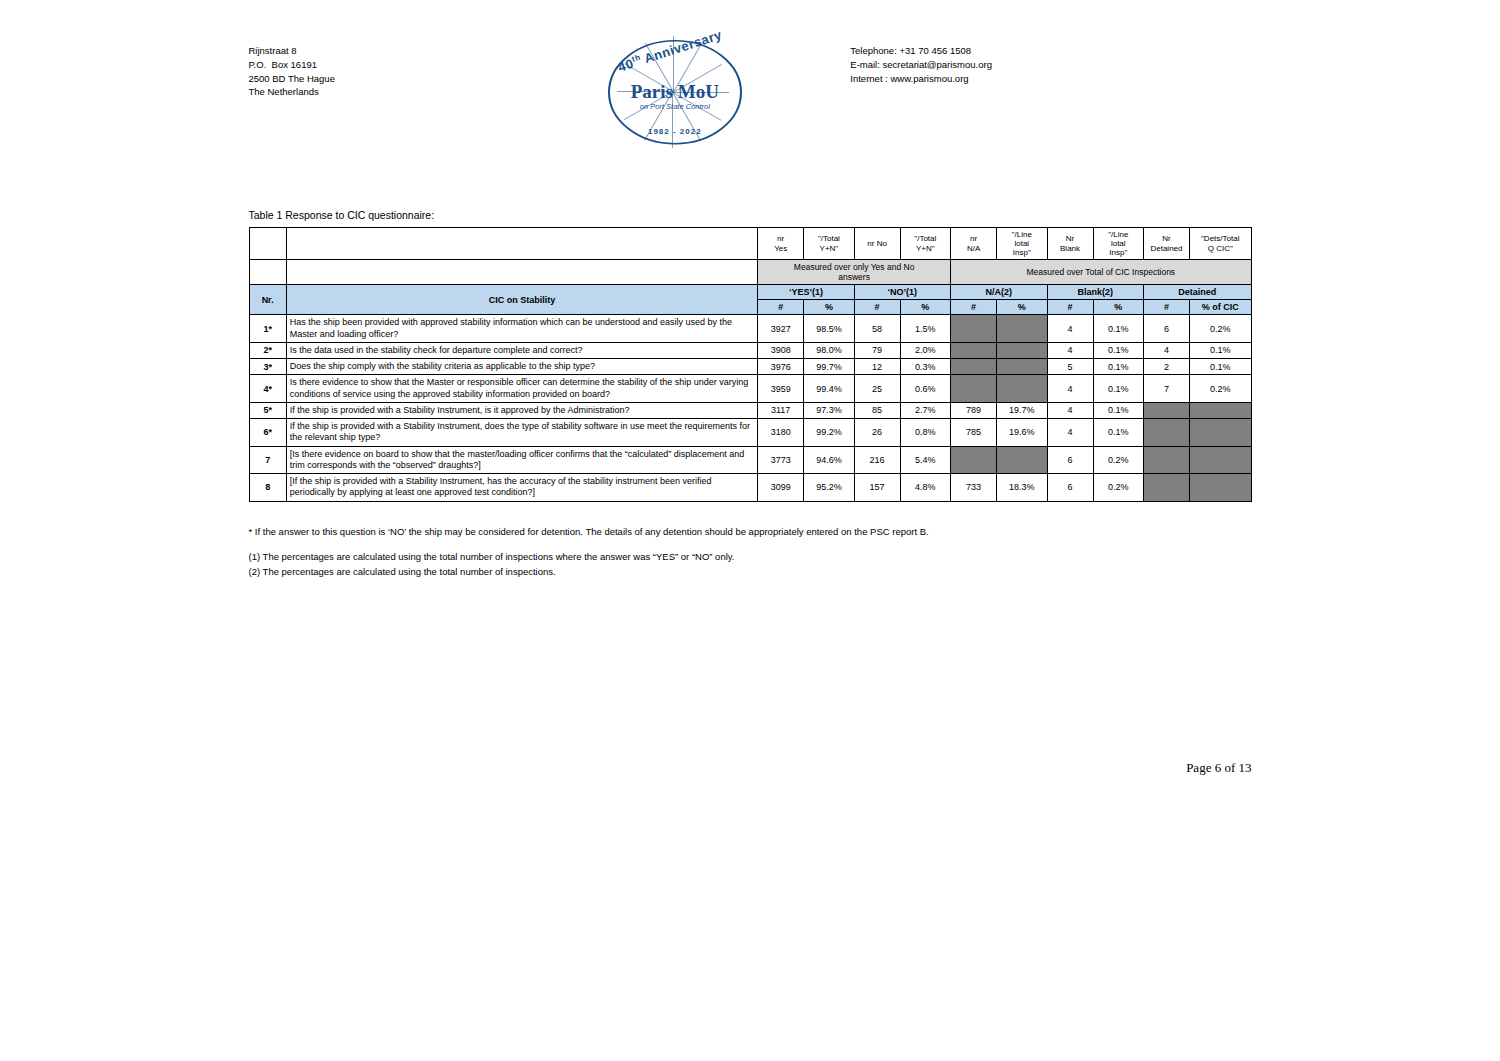Rijnstraat 8
P.O. Box 16191
2500 BD The Hague
The Netherlands
40th Anniversary
Paris MoU
on Port State Control
1982 - 2022
Telephone: +31 70 456 1508
E-mail: secretariat@parismou.org
Internet : www.parismou.org
Table 1 Response to CIC questionnaire:
| | | nr Yes | "/Total Y+N" | nr No | "/Total Y+N" | nr N/A | "/Line lotal Insp" | Nr Blank | "/Line lotal Insp" | Nr Detained | "Dets/Total Q CIC" |
| | | Measured over only Yes and No answers | Measured over Total of CIC Inspections |
| Nr. | CIC on Stability | ‘YES’(1) | ‘NO’(1) | N/A(2) | Blank(2) | Detained |
| # | % | # | % | # | % | # | % | # | % of CIC |
| 1* | Has the ship been provided with approved stability information which can be understood and easily used by the Master and loading officer? | 3927 | 98.5% | 58 | 1.5% | | | 4 | 0.1% | 6 | 0.2% |
| 2* | Is the data used in the stability check for departure complete and correct? | 3908 | 98.0% | 79 | 2.0% | | | 4 | 0.1% | 4 | 0.1% |
| 3* | Does the ship comply with the stability criteria as applicable to the ship type? | 3976 | 99.7% | 12 | 0.3% | | | 5 | 0.1% | 2 | 0.1% |
| 4* | Is there evidence to show that the Master or responsible officer can determine the stability of the ship under varying conditions of service using the approved stability information provided on board? | 3959 | 99.4% | 25 | 0.6% | | | 4 | 0.1% | 7 | 0.2% |
| 5* | If the ship is provided with a Stability Instrument, is it approved by the Administration? | 3117 | 97.3% | 85 | 2.7% | 789 | 19.7% | 4 | 0.1% | | |
| 6* | If the ship is provided with a Stability Instrument, does the type of stability software in use meet the requirements for the relevant ship type? | 3180 | 99.2% | 26 | 0.8% | 785 | 19.6% | 4 | 0.1% | | |
| 7 | [Is there evidence on board to show that the master/loading officer confirms that the “calculated” displacement and trim corresponds with the “observed” draughts?] | 3773 | 94.6% | 216 | 5.4% | | | 6 | 0.2% | | |
| 8 | [If the ship is provided with a Stability Instrument, has the accuracy of the stability instrument been verified periodically by applying at least one approved test condition?] | 3099 | 95.2% | 157 | 4.8% | 733 | 18.3% | 6 | 0.2% | | |
* If the answer to this question is ‘NO’ the ship may be considered for detention. The details of any detention should be appropriately entered on the PSC report B.
(1) The percentages are calculated using the total number of inspections where the answer was “YES” or “NO” only.
(2) The percentages are calculated using the total number of inspections.
Page 6 of 13